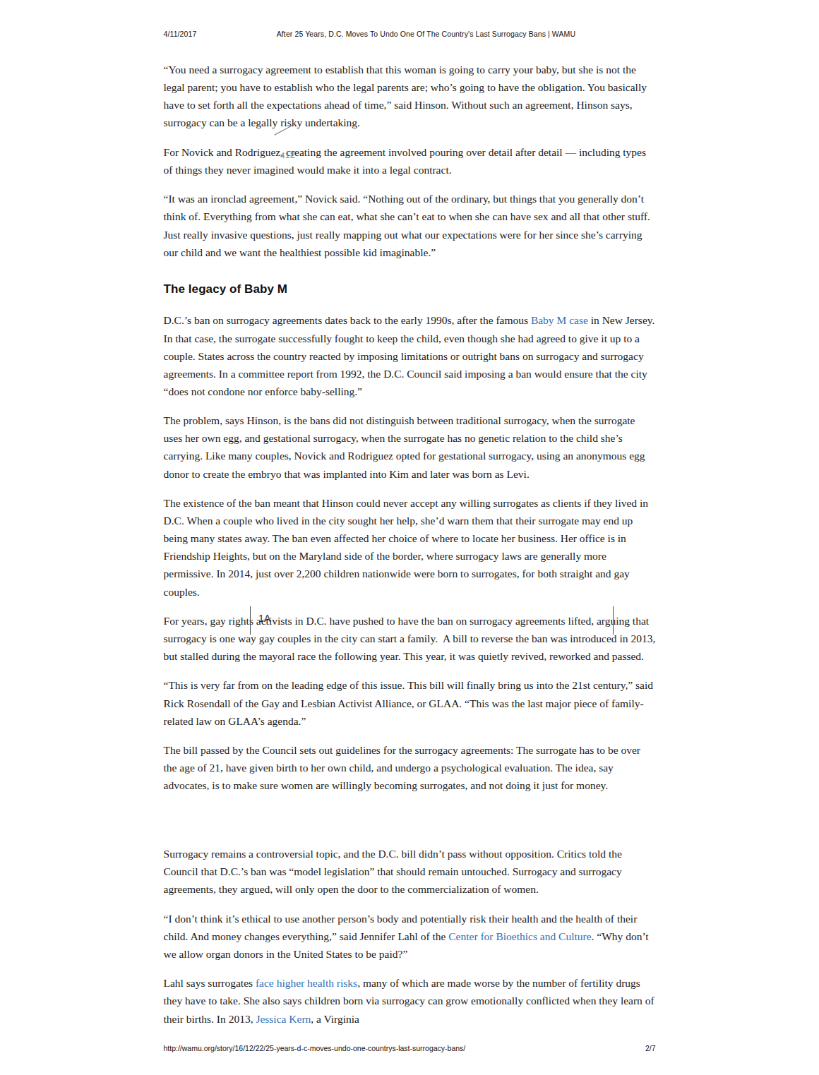4/11/2017 After 25 Years, D.C. Moves To Undo One Of The Country's Last Surrogacy Bans | WAMU
412
“You need a surrogacy agreement to establish that this woman is going to carry your baby, but she is not the legal parent; you have to establish who the legal parents are; who’s going to have the obligation. You basically have to set forth all the expectations ahead of time,” said Hinson. Without such an agreement, Hinson says, surrogacy can be a legally risky undertaking.
For Novick and Rodriguez, creating the agreement involved pouring over detail after detail — including types of things they never imagined would make it into a legal contract.
“It was an ironclad agreement,” Novick said. “Nothing out of the ordinary, but things that you generally don’t think of. Everything from what she can eat, what she can’t eat to when she can have sex and all that other stuff. Just really invasive questions, just really mapping out what our expectations were for her since she’s carrying our child and we want the healthiest possible kid imaginable.”
The legacy of Baby M
D.C.’s ban on surrogacy agreements dates back to the early 1990s, after the famous Baby M case in New Jersey. In that case, the surrogate successfully fought to keep the child, even though she had agreed to give it up to a couple. States across the country reacted by imposing limitations or outright bans on surrogacy and surrogacy agreements. In a committee report from 1992, the D.C. Council said imposing a ban would ensure that the city “does not condone nor enforce baby-selling.”
The problem, says Hinson, is the bans did not distinguish between traditional surrogacy, when the surrogate uses her own egg, and gestational surrogacy, when the surrogate has no genetic relation to the child she’s carrying. Like many couples, Novick and Rodriguez opted for gestational surrogacy, using an anonymous egg donor to create the embryo that was implanted into Kim and later was born as Levi.
The existence of the ban meant that Hinson could never accept any willing surrogates as clients if they lived in D.C. When a couple who lived in the city sought her help, she’d warn them that their surrogate may end up being many states away. The ban even affected her choice of where to locate her business. Her office is in Friendship Heights, but on the Maryland side of the border, where surrogacy laws are generally more permissive. In 2014, just over 2,200 children nationwide were born to surrogates, for both straight and gay couples.
For years, gay rights activists in D.C. have pushed to have the ban on surrogacy agreements lifted, arguing that surrogacy is one way gay couples in the city can start a family. A bill to reverse the ban was introduced in 2013, but stalled during the mayoral race the following year. This year, it was quietly revived, reworked and passed.
“This is very far from on the leading edge of this issue. This bill will finally bring us into the 21st century,” said Rick Rosendall of the Gay and Lesbian Activist Alliance, or GLAA. “This was the last major piece of family-related law on GLAA’s agenda.”
The bill passed by the Council sets out guidelines for the surrogacy agreements: The surrogate has to be over the age of 21, have given birth to her own child, and undergo a psychological evaluation. The idea, say advocates, is to make sure women are willingly becoming surrogates, and not doing it just for money.
Risks of commercialization
1A
Surrogacy remains a controversial topic, and the D.C. bill didn’t pass without opposition. Critics told the Council that D.C.’s ban was “model legislation” that should remain untouched. Surrogacy and surrogacy agreements, they argued, will only open the door to the commercialization of women.
“I don’t think it’s ethical to use another person’s body and potentially risk their health and the health of their child. And money changes everything,” said Jennifer Lahl of the Center for Bioethics and Culture. “Why don’t we allow organ donors in the United States to be paid?”
Lahl says surrogates face higher health risks, many of which are made worse by the number of fertility drugs they have to take. She also says children born via surrogacy can grow emotionally conflicted when they learn of their births. In 2013, Jessica Kern, a Virginia
http://wamu.org/story/16/12/22/25-years-d-c-moves-undo-one-countrys-last-surrogacy-bans/ 2/7